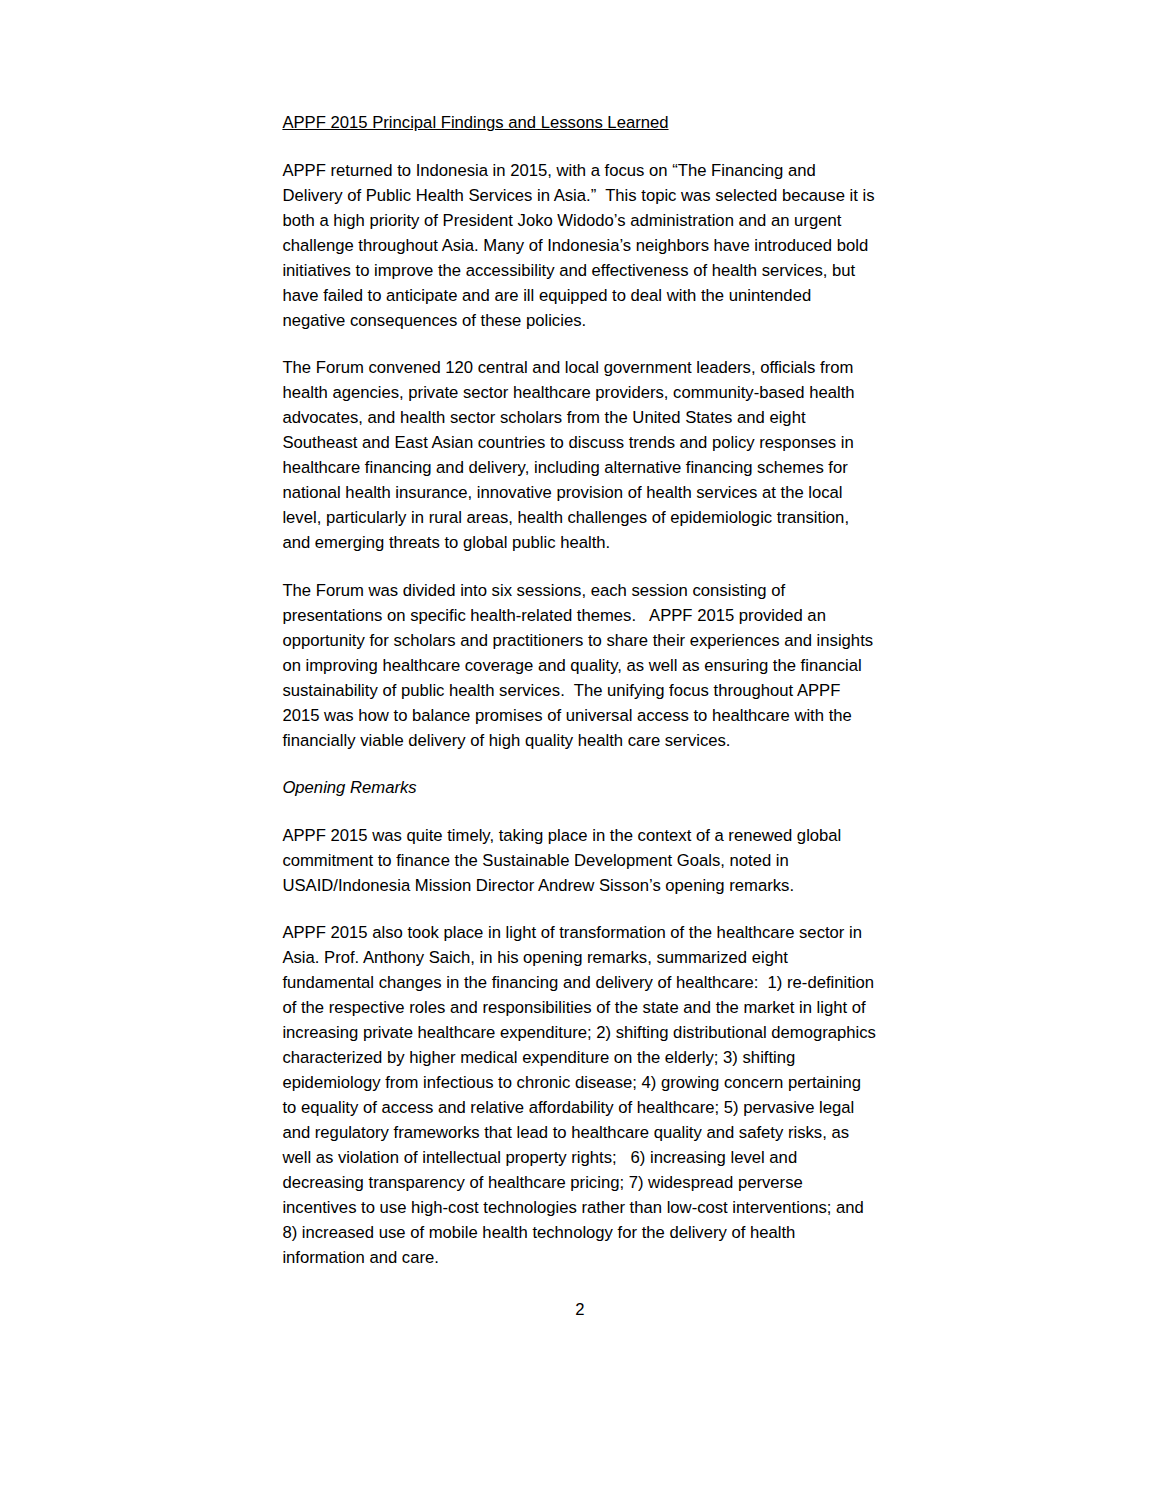APPF 2015 Principal Findings and Lessons Learned
APPF returned to Indonesia in 2015, with a focus on “The Financing and Delivery of Public Health Services in Asia.” This topic was selected because it is both a high priority of President Joko Widodo’s administration and an urgent challenge throughout Asia. Many of Indonesia’s neighbors have introduced bold initiatives to improve the accessibility and effectiveness of health services, but have failed to anticipate and are ill equipped to deal with the unintended negative consequences of these policies.
The Forum convened 120 central and local government leaders, officials from health agencies, private sector healthcare providers, community-based health advocates, and health sector scholars from the United States and eight Southeast and East Asian countries to discuss trends and policy responses in healthcare financing and delivery, including alternative financing schemes for national health insurance, innovative provision of health services at the local level, particularly in rural areas, health challenges of epidemiologic transition, and emerging threats to global public health.
The Forum was divided into six sessions, each session consisting of presentations on specific health-related themes. APPF 2015 provided an opportunity for scholars and practitioners to share their experiences and insights on improving healthcare coverage and quality, as well as ensuring the financial sustainability of public health services. The unifying focus throughout APPF 2015 was how to balance promises of universal access to healthcare with the financially viable delivery of high quality health care services.
Opening Remarks
APPF 2015 was quite timely, taking place in the context of a renewed global commitment to finance the Sustainable Development Goals, noted in USAID/Indonesia Mission Director Andrew Sisson’s opening remarks.
APPF 2015 also took place in light of transformation of the healthcare sector in Asia. Prof. Anthony Saich, in his opening remarks, summarized eight fundamental changes in the financing and delivery of healthcare: 1) re-definition of the respective roles and responsibilities of the state and the market in light of increasing private healthcare expenditure; 2) shifting distributional demographics characterized by higher medical expenditure on the elderly; 3) shifting epidemiology from infectious to chronic disease; 4) growing concern pertaining to equality of access and relative affordability of healthcare; 5) pervasive legal and regulatory frameworks that lead to healthcare quality and safety risks, as well as violation of intellectual property rights; 6) increasing level and decreasing transparency of healthcare pricing; 7) widespread perverse incentives to use high-cost technologies rather than low-cost interventions; and 8) increased use of mobile health technology for the delivery of health information and care.
2